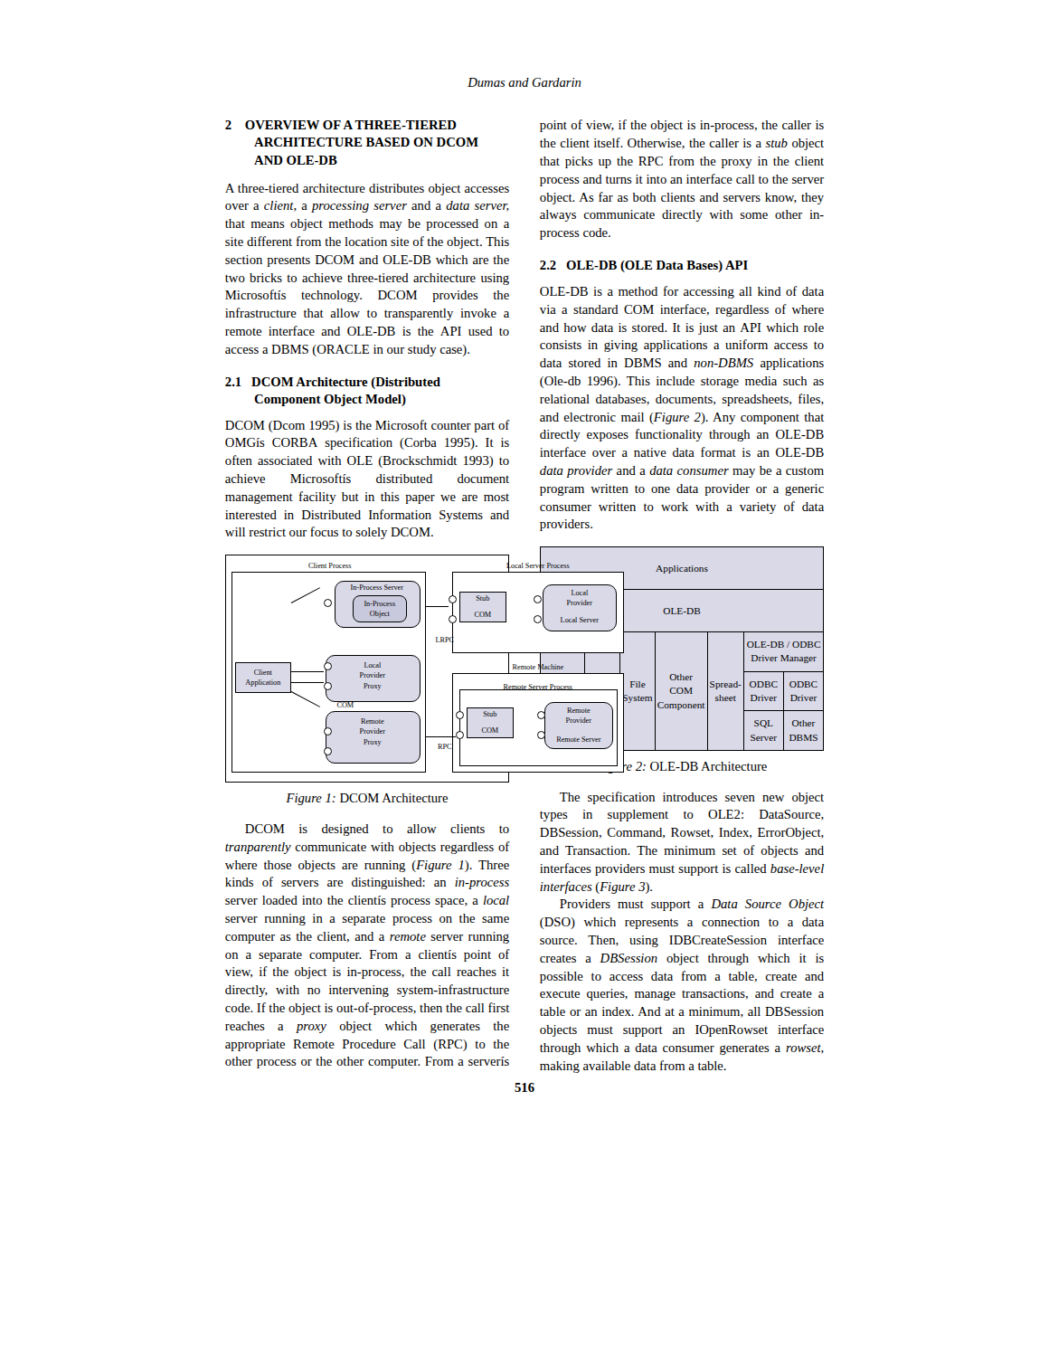Dumas and Gardarin
2 OVERVIEW OF A THREE-TIERED ARCHITECTURE BASED ON DCOM AND OLE-DB
A three-tiered architecture distributes object accesses over a client, a processing server and a data server, that means object methods may be processed on a site different from the location site of the object. This section presents DCOM and OLE-DB which are the two bricks to achieve three-tiered architecture using Microsoftís technology. DCOM provides the infrastructure that allow to transparently invoke a remote interface and OLE-DB is the API used to access a DBMS (ORACLE in our study case).
2.1 DCOM Architecture (Distributed Component Object Model)
DCOM (Dcom 1995) is the Microsoft counter part of OMGís CORBA specification (Corba 1995). It is often associated with OLE (Brockschmidt 1993) to achieve Microsoftís distributed document management facility but in this paper we are most interested in Distributed Information Systems and will restrict our focus to solely DCOM.
Client Process
In-Process Server
In-Process
Object
Client
Application
Local
Provider
Proxy
COM
Remote
Provider
Proxy
Local Server Process
Stub
COM
Local
Provider
Local Server
Remote Machine
Remote Server Process
Stub
COM
Remote
Provider
Remote Server
LRPC
RPC
Figure 1: DCOM Architecture
DCOM is designed to allow clients to tranparently communicate with objects regardless of where those objects are running (Figure 1). Three kinds of servers are distinguished: an in-process server loaded into the clientís process space, a local server running in a separate process on the same computer as the client, and a remote server running on a separate computer. From a clientís point of view, if the object is in-process, the call reaches it directly, with no intervening system-infrastructure code. If the object is out-of-process, then the call first reaches a proxy object which generates the appropriate Remote Procedure Call (RPC) to the other process or the other computer. From a serverís point of view, if the object is in-process, the caller is the client itself. Otherwise, the caller is a stub object that picks up the RPC from the proxy in the client process and turns it into an interface call to the server object. As far as both clients and servers know, they always communicate directly with some other in-process code.
2.2 OLE-DB (OLE Data Bases) API
OLE-DB is a method for accessing all kind of data via a standard COM interface, regardless of where and how data is stored. It is just an API which role consists in giving applications a uniform access to data stored in DBMS and non-DBMS applications (Ole-db 1996). This include storage media such as relational databases, documents, spreadsheets, files, and electronic mail (Figure 2). Any component that directly exposes functionality through an OLE-DB interface over a native data format is an OLE-DB data provider and a data consumer may be a custom program written to one data provider or a generic consumer written to work with a variety of data providers.
| Applications |
| OLE-DB |
| Query Processor | Tabular Data | File System | Other COM Component | Spread- sheet | OLE-DB / ODBC Driver Manager |
| ODBC Driver | ODBC Driver |
| SQL Server | Other DBMS |
Figure 2: OLE-DB Architecture
The specification introduces seven new object types in supplement to OLE2: DataSource, DBSession, Command, Rowset, Index, ErrorObject, and Transaction. The minimum set of objects and interfaces providers must support is called base-level interfaces (Figure 3).
Providers must support a Data Source Object (DSO) which represents a connection to a data source. Then, using IDBCreateSession interface creates a DBSession object through which it is possible to access data from a table, create and execute queries, manage transactions, and create a table or an index. And at a minimum, all DBSession objects must support an IOpenRowset interface through which a data consumer generates a rowset, making available data from a table.
516